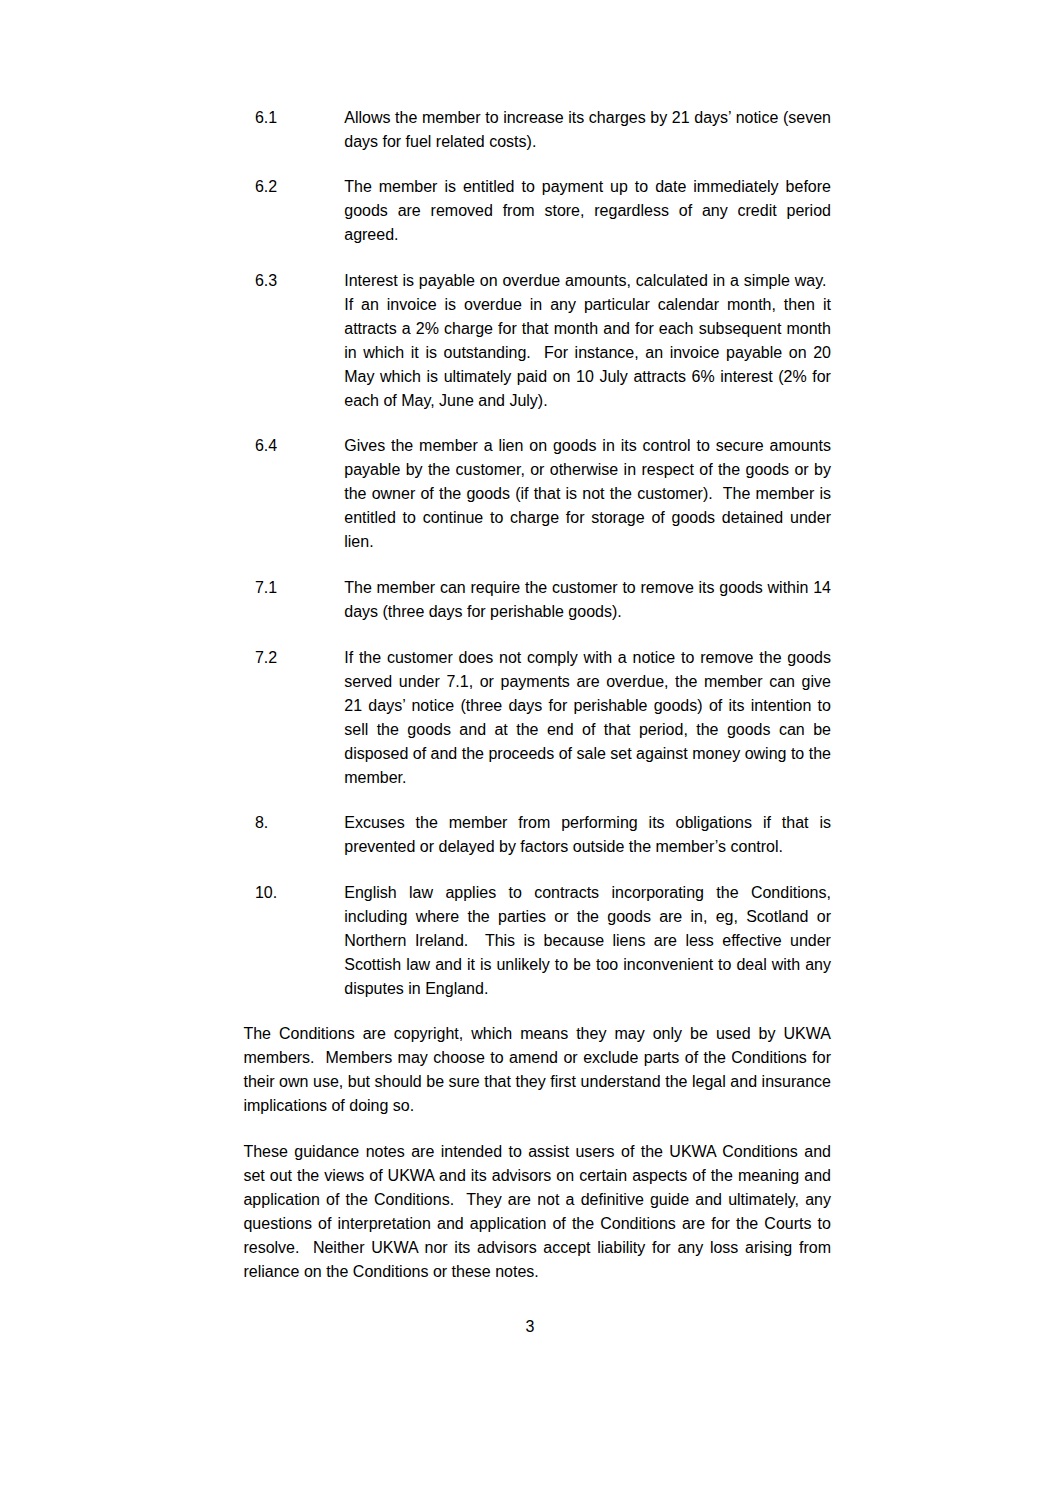6.1
Allows the member to increase its charges by 21 days’ notice (seven days for fuel related costs).
6.2
The member is entitled to payment up to date immediately before goods are removed from store, regardless of any credit period agreed.
6.3
Interest is payable on overdue amounts, calculated in a simple way. If an invoice is overdue in any particular calendar month, then it attracts a 2% charge for that month and for each subsequent month in which it is outstanding. For instance, an invoice payable on 20 May which is ultimately paid on 10 July attracts 6% interest (2% for each of May, June and July).
6.4
Gives the member a lien on goods in its control to secure amounts payable by the customer, or otherwise in respect of the goods or by the owner of the goods (if that is not the customer). The member is entitled to continue to charge for storage of goods detained under lien.
7.1
The member can require the customer to remove its goods within 14 days (three days for perishable goods).
7.2
If the customer does not comply with a notice to remove the goods served under 7.1, or payments are overdue, the member can give 21 days’ notice (three days for perishable goods) of its intention to sell the goods and at the end of that period, the goods can be disposed of and the proceeds of sale set against money owing to the member.
8.
Excuses the member from performing its obligations if that is prevented or delayed by factors outside the member’s control.
10.
English law applies to contracts incorporating the Conditions, including where the parties or the goods are in, eg, Scotland or Northern Ireland. This is because liens are less effective under Scottish law and it is unlikely to be too inconvenient to deal with any disputes in England.
The Conditions are copyright, which means they may only be used by UKWA members. Members may choose to amend or exclude parts of the Conditions for their own use, but should be sure that they first understand the legal and insurance implications of doing so.
These guidance notes are intended to assist users of the UKWA Conditions and set out the views of UKWA and its advisors on certain aspects of the meaning and application of the Conditions. They are not a definitive guide and ultimately, any questions of interpretation and application of the Conditions are for the Courts to resolve. Neither UKWA nor its advisors accept liability for any loss arising from reliance on the Conditions or these notes.
3